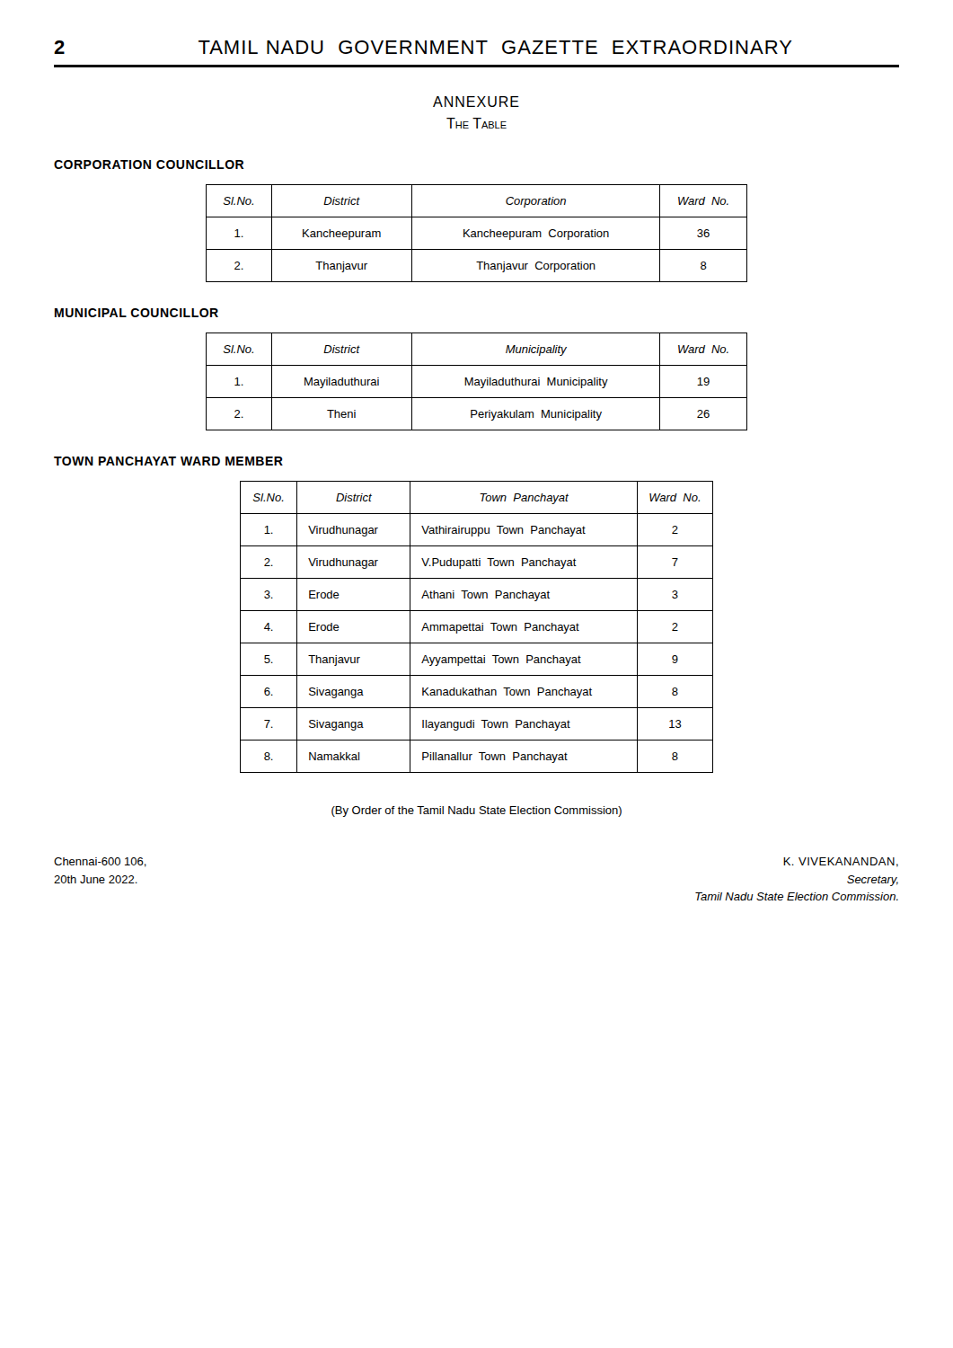2 TAMIL NADU GOVERNMENT GAZETTE EXTRAORDINARY
ANNEXURE
The Table
CORPORATION COUNCILLOR
| Sl.No. | District | Corporation | Ward No. |
| --- | --- | --- | --- |
| 1. | Kancheepuram | Kancheepuram Corporation | 36 |
| 2. | Thanjavur | Thanjavur Corporation | 8 |
MUNICIPAL COUNCILLOR
| Sl.No. | District | Municipality | Ward No. |
| --- | --- | --- | --- |
| 1. | Mayiladuthurai | Mayiladuthurai Municipality | 19 |
| 2. | Theni | Periyakulam Municipality | 26 |
TOWN PANCHAYAT WARD MEMBER
| Sl.No. | District | Town Panchayat | Ward No. |
| --- | --- | --- | --- |
| 1. | Virudhunagar | Vathirairuppu Town Panchayat | 2 |
| 2. | Virudhunagar | V.Pudupatti Town Panchayat | 7 |
| 3. | Erode | Athani Town Panchayat | 3 |
| 4. | Erode | Ammapettai Town Panchayat | 2 |
| 5. | Thanjavur | Ayyampettai Town Panchayat | 9 |
| 6. | Sivaganga | Kanadukathan Town Panchayat | 8 |
| 7. | Sivaganga | Ilayangudi Town Panchayat | 13 |
| 8. | Namakkal | Pillanallur Town Panchayat | 8 |
(By Order of the Tamil Nadu State Election Commission)
Chennai-600 106,
20th June 2022.
K. VIVEKANANDAN,
Secretary,
Tamil Nadu State Election Commission.